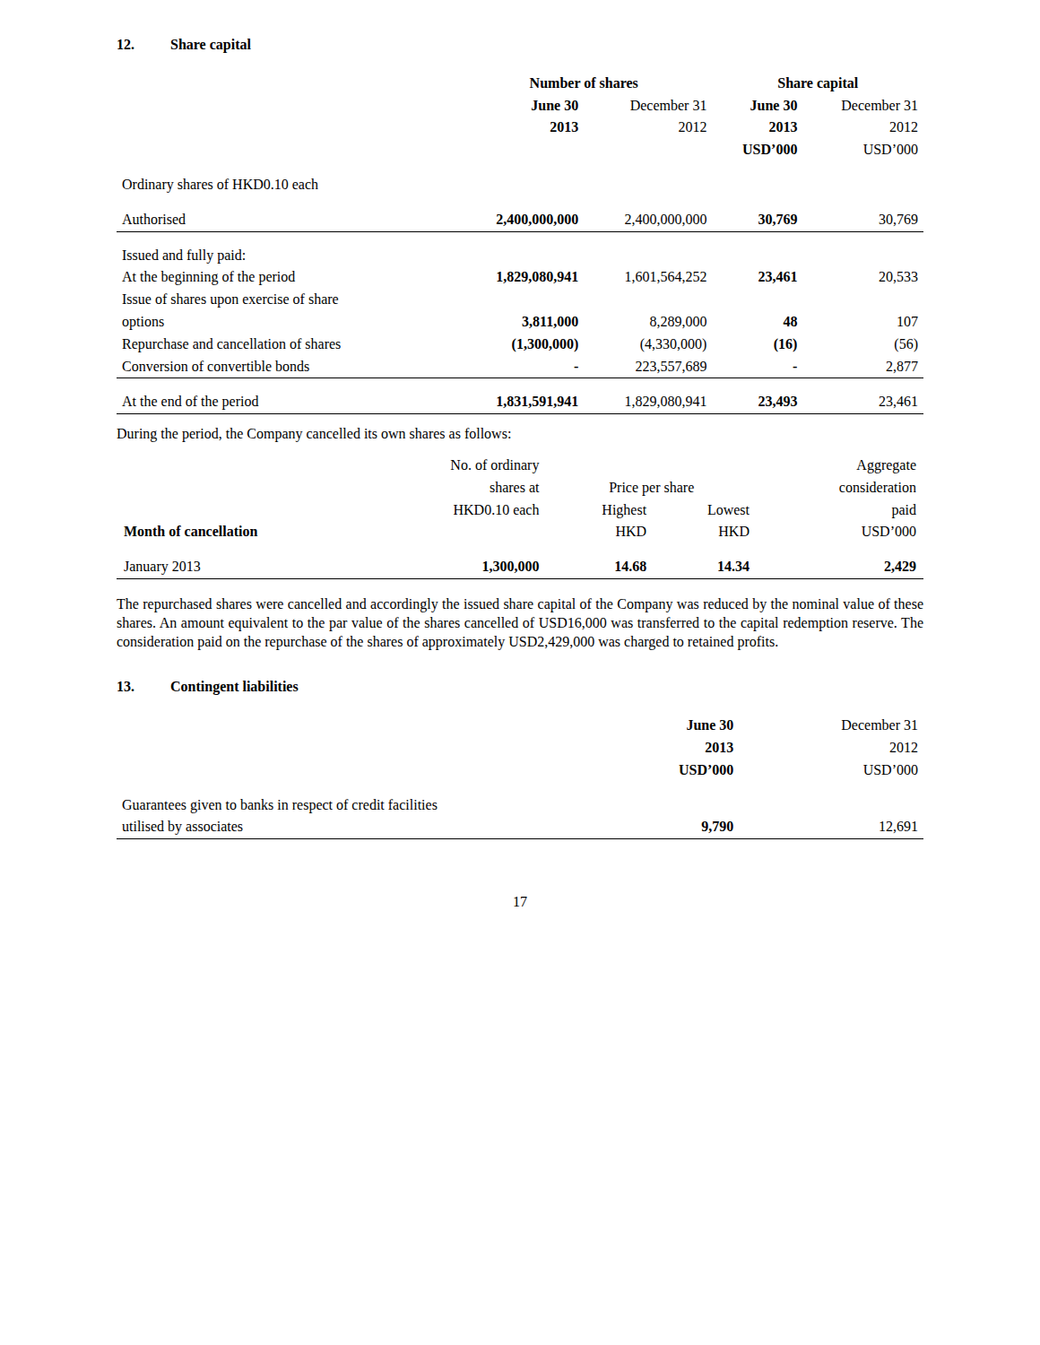12.
Share capital
| | Number of shares | Share capital |
| | June 30 | December 31 | June 30 | December 31 |
| | 2013 | 2012 | 2013 | 2012 |
| | | | USD’000 | USD’000 |
| Ordinary shares of HKD0.10 each | | | | |
| Authorised | 2,400,000,000 | 2,400,000,000 | 30,769 | 30,769 |
| Issued and fully paid: | | | | |
| At the beginning of the period | 1,829,080,941 | 1,601,564,252 | 23,461 | 20,533 |
| Issue of shares upon exercise of share | | | | |
| options | 3,811,000 | 8,289,000 | 48 | 107 |
| Repurchase and cancellation of shares | (1,300,000) | (4,330,000) | (16) | (56) |
| Conversion of convertible bonds | - | 223,557,689 | - | 2,877 |
| At the end of the period | 1,831,591,941 | 1,829,080,941 | 23,493 | 23,461 |
During the period, the Company cancelled its own shares as follows:
| | No. of ordinary | | | Aggregate |
| | shares at | Price per share | consideration |
| | HKD0.10 each | Highest | Lowest | paid |
| Month of cancellation | | HKD | HKD | USD’000 |
| January 2013 | 1,300,000 | 14.68 | 14.34 | 2,429 |
The repurchased shares were cancelled and accordingly the issued share capital of the Company was reduced by the nominal value of these shares. An amount equivalent to the par value of the shares cancelled of USD16,000 was transferred to the capital redemption reserve. The consideration paid on the repurchase of the shares of approximately USD2,429,000 was charged to retained profits.
13.
Contingent liabilities
| | June 30 | December 31 |
| | 2013 | 2012 |
| | USD’000 | USD’000 |
| Guarantees given to banks in respect of credit facilities | | |
| utilised by associates | 9,790 | 12,691 |
17